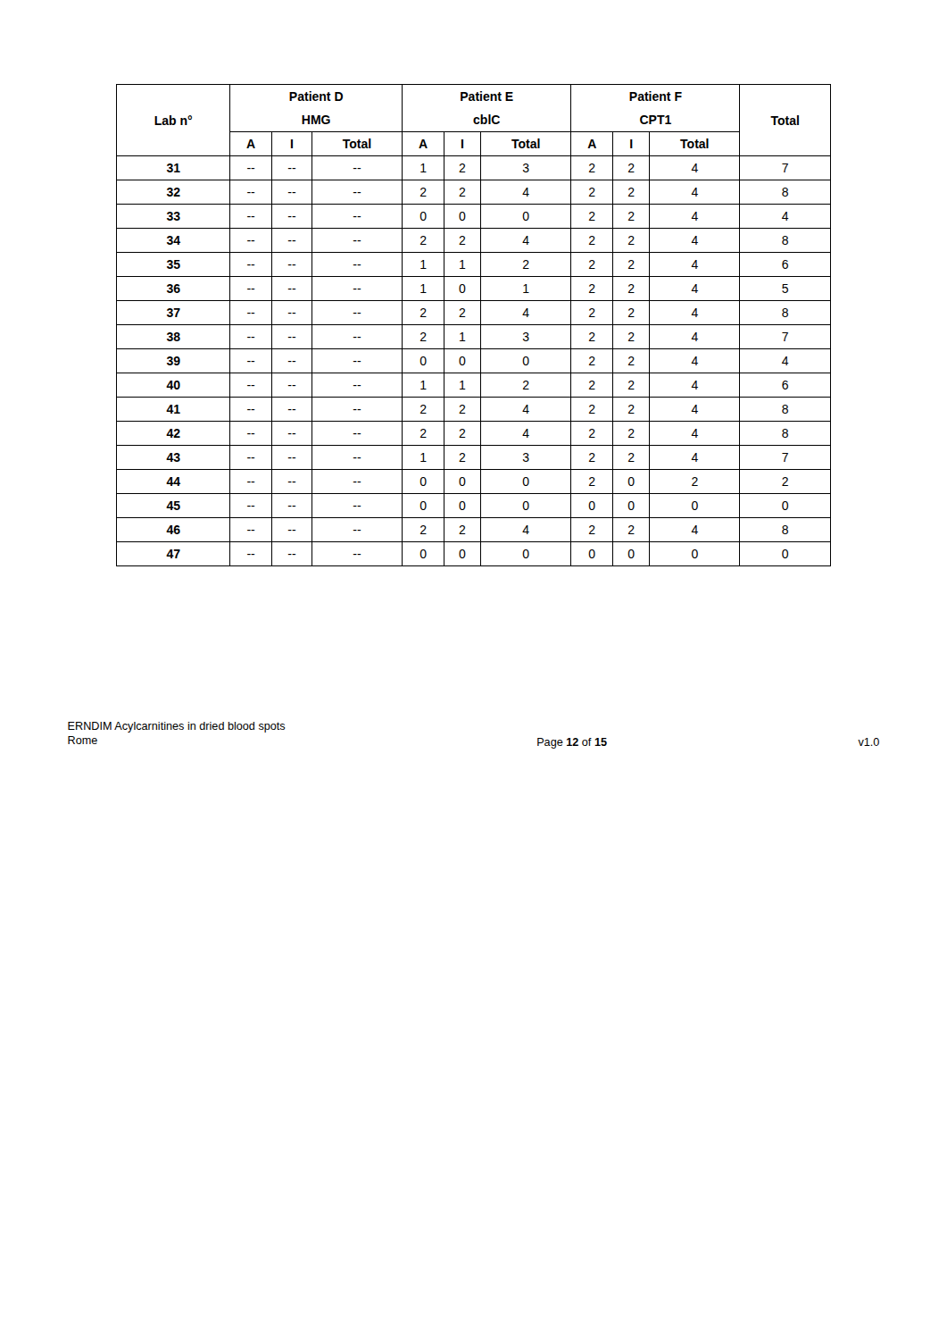| Lab n° | Patient D | Patient E | Patient F | Total |
| --- | --- | --- | --- | --- |
| HMG | cblC | CPT1 |
| A | I | Total | A | I | Total | A | I | Total |
| 31 | -- | -- | -- | 1 | 2 | 3 | 2 | 2 | 4 | 7 |
| 32 | -- | -- | -- | 2 | 2 | 4 | 2 | 2 | 4 | 8 |
| 33 | -- | -- | -- | 0 | 0 | 0 | 2 | 2 | 4 | 4 |
| 34 | -- | -- | -- | 2 | 2 | 4 | 2 | 2 | 4 | 8 |
| 35 | -- | -- | -- | 1 | 1 | 2 | 2 | 2 | 4 | 6 |
| 36 | -- | -- | -- | 1 | 0 | 1 | 2 | 2 | 4 | 5 |
| 37 | -- | -- | -- | 2 | 2 | 4 | 2 | 2 | 4 | 8 |
| 38 | -- | -- | -- | 2 | 1 | 3 | 2 | 2 | 4 | 7 |
| 39 | -- | -- | -- | 0 | 0 | 0 | 2 | 2 | 4 | 4 |
| 40 | -- | -- | -- | 1 | 1 | 2 | 2 | 2 | 4 | 6 |
| 41 | -- | -- | -- | 2 | 2 | 4 | 2 | 2 | 4 | 8 |
| 42 | -- | -- | -- | 2 | 2 | 4 | 2 | 2 | 4 | 8 |
| 43 | -- | -- | -- | 1 | 2 | 3 | 2 | 2 | 4 | 7 |
| 44 | -- | -- | -- | 0 | 0 | 0 | 2 | 0 | 2 | 2 |
| 45 | -- | -- | -- | 0 | 0 | 0 | 0 | 0 | 0 | 0 |
| 46 | -- | -- | -- | 2 | 2 | 4 | 2 | 2 | 4 | 8 |
| 47 | -- | -- | -- | 0 | 0 | 0 | 0 | 0 | 0 | 0 |
ERNDIM Acylcarnitines in dried blood spots
Rome
Page 12 of 15
v1.0